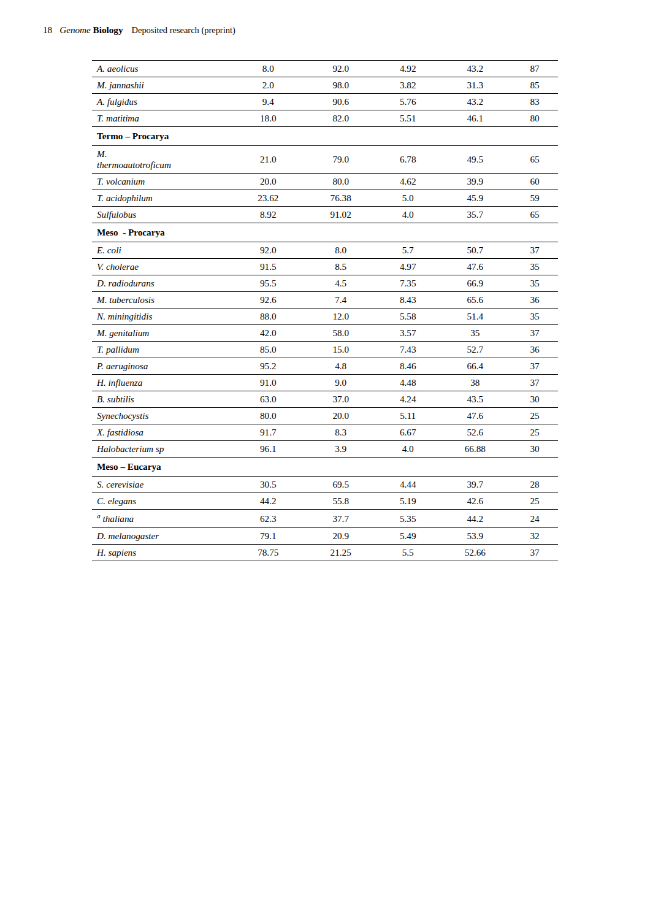18 Genome Biology Deposited research (preprint)
| A. aeolicus | 8.0 | 92.0 | 4.92 | 43.2 | 87 |
| M. jannashii | 2.0 | 98.0 | 3.82 | 31.3 | 85 |
| A. fulgidus | 9.4 | 90.6 | 5.76 | 43.2 | 83 |
| T. matitima | 18.0 | 82.0 | 5.51 | 46.1 | 80 |
| Termo – Procarya |
| M. thermoautotroficum | 21.0 | 79.0 | 6.78 | 49.5 | 65 |
| T. volcanium | 20.0 | 80.0 | 4.62 | 39.9 | 60 |
| T. acidophilum | 23.62 | 76.38 | 5.0 | 45.9 | 59 |
| Sulfulobus | 8.92 | 91.02 | 4.0 | 35.7 | 65 |
| Meso - Procarya |
| E. coli | 92.0 | 8.0 | 5.7 | 50.7 | 37 |
| V. cholerae | 91.5 | 8.5 | 4.97 | 47.6 | 35 |
| D. radiodurans | 95.5 | 4.5 | 7.35 | 66.9 | 35 |
| M. tuberculosis | 92.6 | 7.4 | 8.43 | 65.6 | 36 |
| N. miningitidis | 88.0 | 12.0 | 5.58 | 51.4 | 35 |
| M. genitalium | 42.0 | 58.0 | 3.57 | 35 | 37 |
| T. pallidum | 85.0 | 15.0 | 7.43 | 52.7 | 36 |
| P. aeruginosa | 95.2 | 4.8 | 8.46 | 66.4 | 37 |
| H. influenza | 91.0 | 9.0 | 4.48 | 38 | 37 |
| B. subtilis | 63.0 | 37.0 | 4.24 | 43.5 | 30 |
| Synechocystis | 80.0 | 20.0 | 5.11 | 47.6 | 25 |
| X. fastidiosa | 91.7 | 8.3 | 6.67 | 52.6 | 25 |
| Halobacterium sp | 96.1 | 3.9 | 4.0 | 66.88 | 30 |
| Meso – Eucarya |
| S. cerevisiae | 30.5 | 69.5 | 4.44 | 39.7 | 28 |
| C. elegans | 44.2 | 55.8 | 5.19 | 42.6 | 25 |
| a thaliana | 62.3 | 37.7 | 5.35 | 44.2 | 24 |
| D. melanogaster | 79.1 | 20.9 | 5.49 | 53.9 | 32 |
| H. sapiens | 78.75 | 21.25 | 5.5 | 52.66 | 37 |